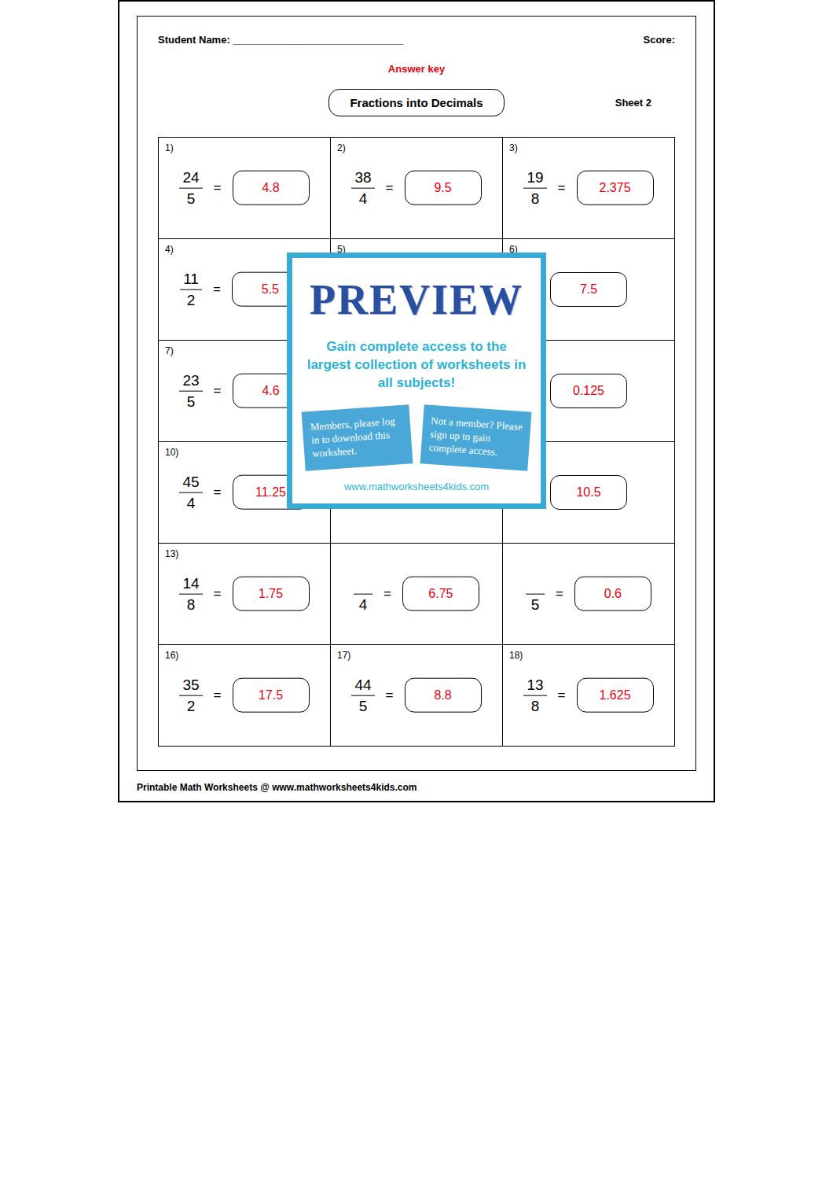Student Name: ______________________________
Score:
Answer key
Fractions into Decimals
Sheet 2
| 1) 24 5 = 4.8 | 2) 38 4 = 9.5 | 3) 19 8 = 2.375 |
| 4) 11 2 = 5.5 | 5) | 6) 7.5 |
| 7) 23 5 = 4.6 | | 0.125 |
| 10) 45 4 = 11.25 | | 10.5 |
| 13) 14 8 = 1.75 | 4 = 6.75 | 5 = 0.6 |
| 16) 35 2 = 17.5 | 17) 44 5 = 8.8 | 18) 13 8 = 1.625 |
PREVIEW
Gain complete access to the largest collection of worksheets in all subjects!
Members, please log in to download this worksheet.
Not a member? Please sign up to gain complete access.
www.mathworksheets4kids.com
Printable Math Worksheets @ www.mathworksheets4kids.com